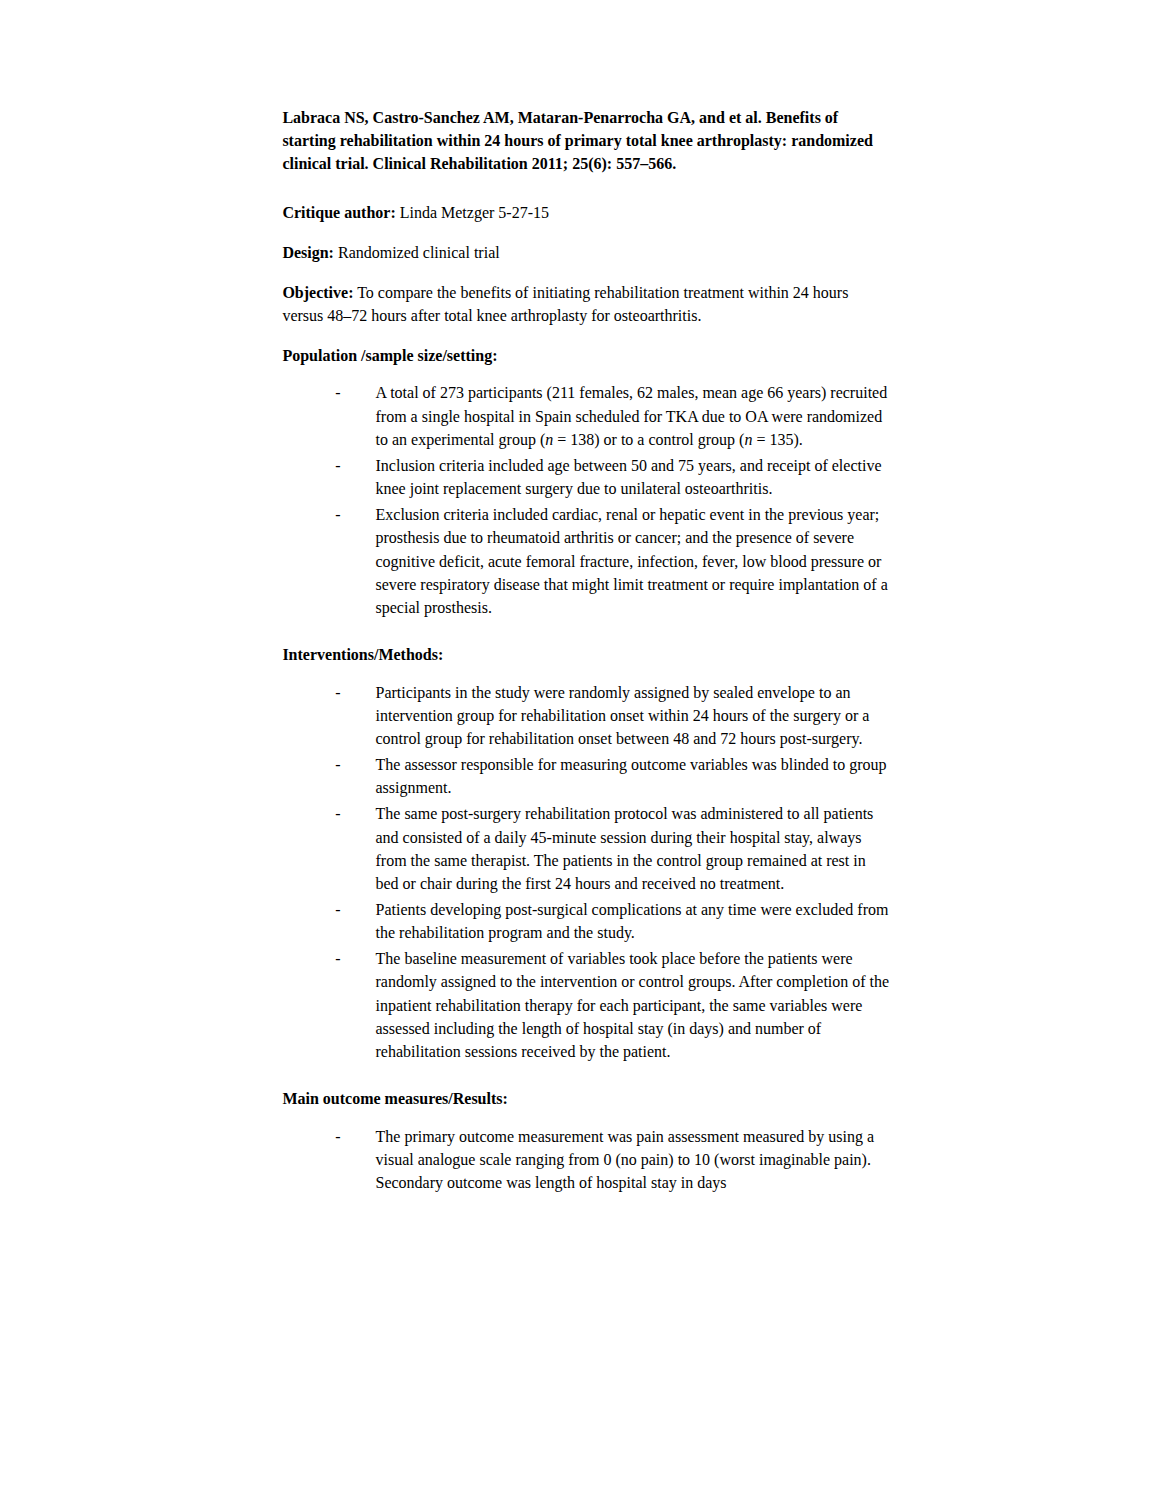Labraca NS, Castro-Sanchez AM, Mataran-Penarrocha GA, and et al. Benefits of starting rehabilitation within 24 hours of primary total knee arthroplasty: randomized clinical trial. Clinical Rehabilitation 2011; 25(6): 557–566.
Critique author: Linda Metzger 5-27-15
Design: Randomized clinical trial
Objective: To compare the benefits of initiating rehabilitation treatment within 24 hours versus 48–72 hours after total knee arthroplasty for osteoarthritis.
Population /sample size/setting:
A total of 273 participants (211 females, 62 males, mean age 66 years) recruited from a single hospital in Spain scheduled for TKA due to OA were randomized to an experimental group (n = 138) or to a control group (n = 135).
Inclusion criteria included age between 50 and 75 years, and receipt of elective knee joint replacement surgery due to unilateral osteoarthritis.
Exclusion criteria included cardiac, renal or hepatic event in the previous year; prosthesis due to rheumatoid arthritis or cancer; and the presence of severe cognitive deficit, acute femoral fracture, infection, fever, low blood pressure or severe respiratory disease that might limit treatment or require implantation of a special prosthesis.
Interventions/Methods:
Participants in the study were randomly assigned by sealed envelope to an intervention group for rehabilitation onset within 24 hours of the surgery or a control group for rehabilitation onset between 48 and 72 hours post-surgery.
The assessor responsible for measuring outcome variables was blinded to group assignment.
The same post-surgery rehabilitation protocol was administered to all patients and consisted of a daily 45-minute session during their hospital stay, always from the same therapist. The patients in the control group remained at rest in bed or chair during the first 24 hours and received no treatment.
Patients developing post-surgical complications at any time were excluded from the rehabilitation program and the study.
The baseline measurement of variables took place before the patients were randomly assigned to the intervention or control groups. After completion of the inpatient rehabilitation therapy for each participant, the same variables were assessed including the length of hospital stay (in days) and number of rehabilitation sessions received by the patient.
Main outcome measures/Results:
The primary outcome measurement was pain assessment measured by using a visual analogue scale ranging from 0 (no pain) to 10 (worst imaginable pain). Secondary outcome was length of hospital stay in days